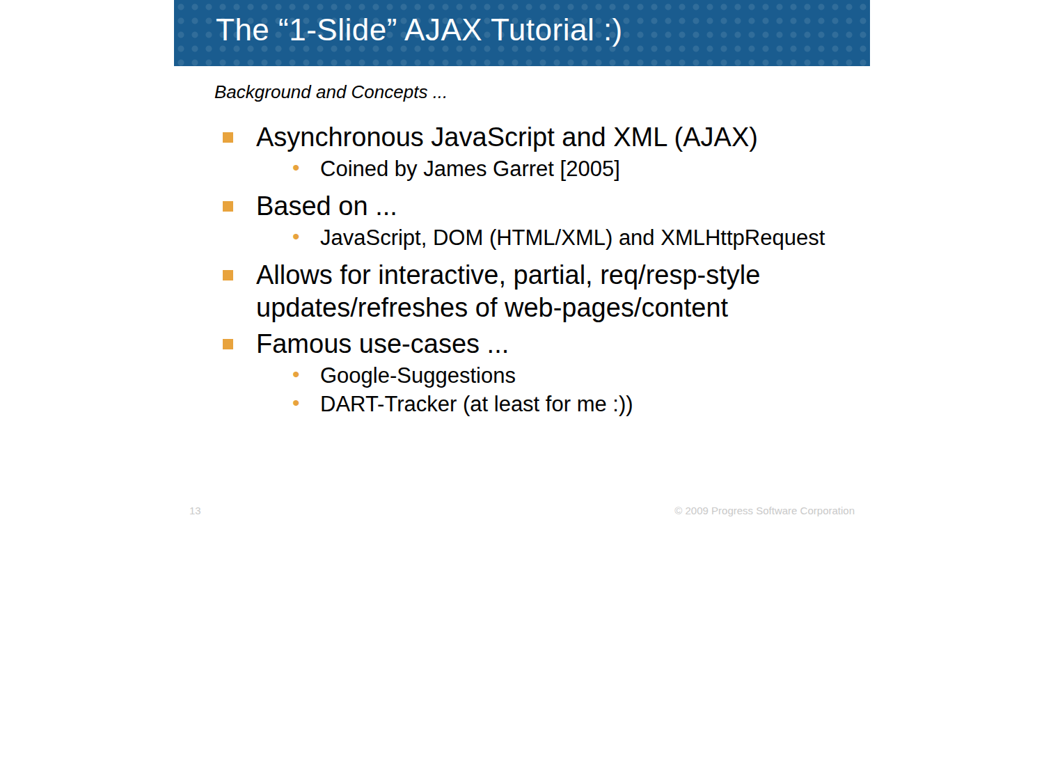The “1-Slide” AJAX Tutorial :)
Background and Concepts ...
Asynchronous JavaScript and XML (AJAX)
Coined by James Garret [2005]
Based on ...
JavaScript, DOM (HTML/XML) and XMLHttpRequest
Allows for interactive, partial, req/resp-style updates/refreshes of web-pages/content
Famous use-cases ...
Google-Suggestions
DART-Tracker (at least for me :))
13 © 2009 Progress Software Corporation